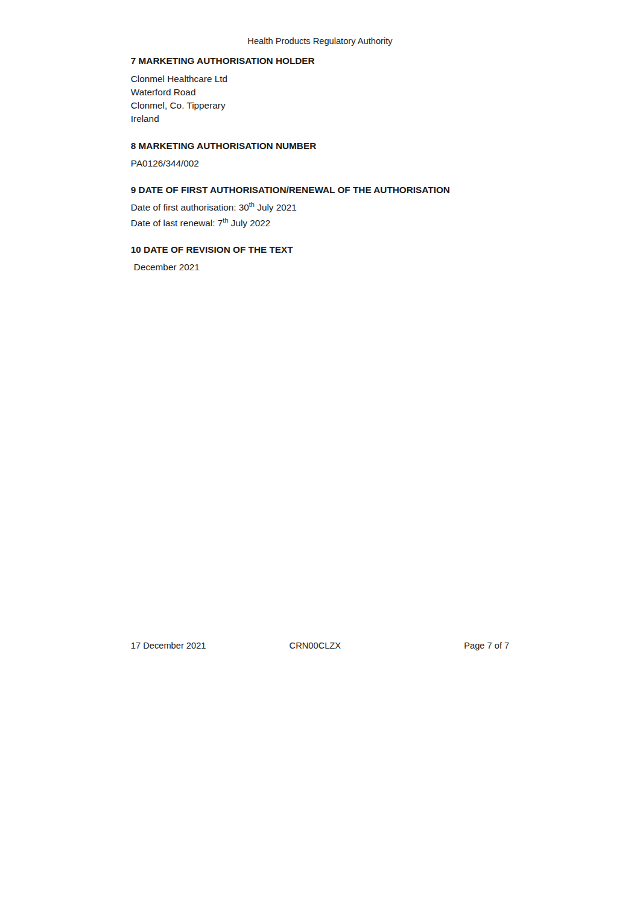Health Products Regulatory Authority
7 MARKETING AUTHORISATION HOLDER
Clonmel Healthcare Ltd
Waterford Road
Clonmel, Co. Tipperary
Ireland
8 MARKETING AUTHORISATION NUMBER
PA0126/344/002
9 DATE OF FIRST AUTHORISATION/RENEWAL OF THE AUTHORISATION
Date of first authorisation: 30th July 2021
Date of last renewal: 7th July 2022
10 DATE OF REVISION OF THE TEXT
December 2021
17 December 2021 CRN00CLZX Page 7 of 7